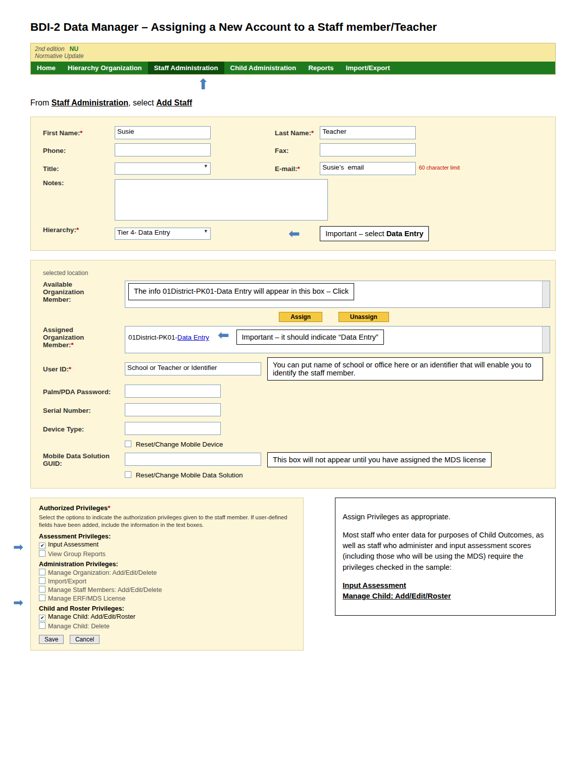BDI-2 Data Manager – Assigning a New Account to a Staff member/Teacher
2nd edition NU
Normative Update
Home Hierarchy Organization Staff Administration Child Administration Reports Import/Export
⬆
From Staff Administration, select Add Staff
| First Name: * | Susie | Last Name: * | Teacher |
| Phone: | | Fax: | |
| Title: | | E-mail: * | Susie’s email 60 character limit |
| Notes: | |
| Hierarchy: * | Tier 4- Data Entry | ⬅ | Important – select Data Entry |
| selected location |
| Available Organization Member: | The info 01District-PK01-Data Entry will appear in this box – Click |
| | Assign Unassign |
| Assigned Organization Member: * | 01District-PK01- Data Entry ⬅ Important – it should indicate “Data Entry” |
| User ID: * | School or Teacher or Identifier | You can put name of school or office here or an identifier that will enable you to identify the staff member. |
| Palm/PDA Password: | | |
| Serial Number: | | |
| Device Type: | | |
| | Reset/Change Mobile Device |
| Mobile Data Solution GUID: | | This box will not appear until you have assigned the MDS license |
| | Reset/Change Mobile Data Solution |
➡ ➡
Authorized Privileges*
Select the options to indicate the authorization privileges given to the staff member. If user-defined fields have been added, include the information in the text boxes.
Assessment Privileges:
Input Assessment
View Group Reports
Administration Privileges:
Manage Organization: Add/Edit/Delete
Import/Export
Manage Staff Members: Add/Edit/Delete
Manage ERF/MDS License
Child and Roster Privileges:
Manage Child: Add/Edit/Roster
Manage Child: Delete
Save Cancel
Assign Privileges as appropriate.
Most staff who enter data for purposes of Child Outcomes, as well as staff who administer and input assessment scores (including those who will be using the MDS) require the privileges checked in the sample:
Input Assessment
Manage Child: Add/Edit/Roster